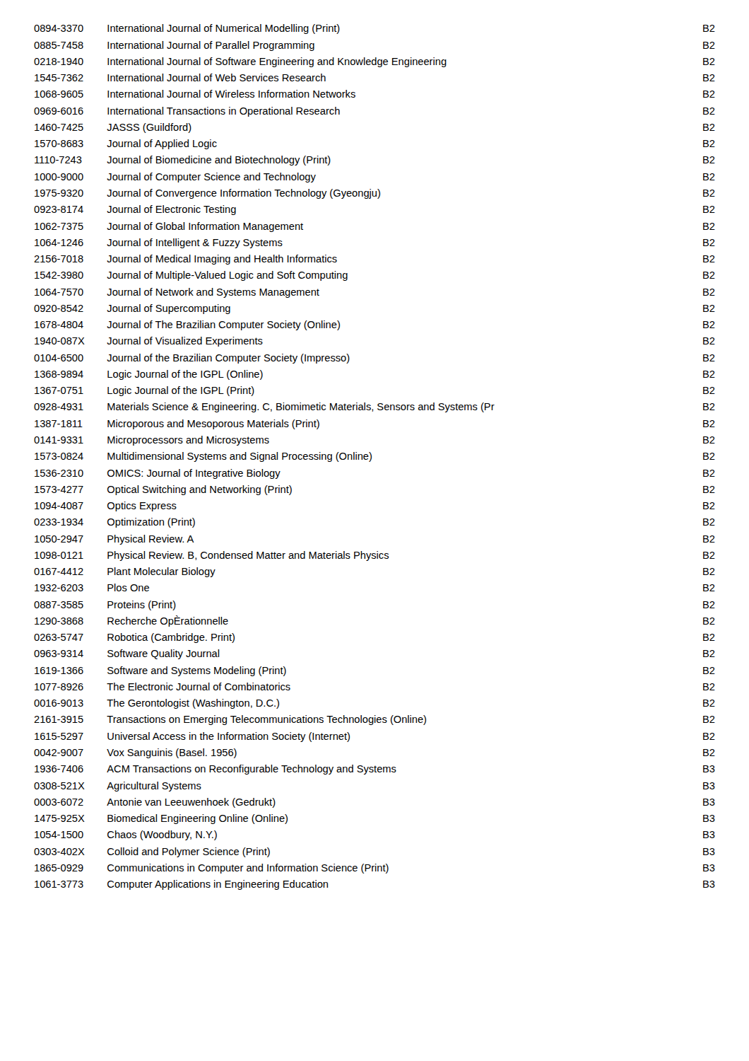| 0894-3370 | International Journal of Numerical Modelling (Print) | B2 |
| 0885-7458 | International Journal of Parallel Programming | B2 |
| 0218-1940 | International Journal of Software Engineering and Knowledge Engineering | B2 |
| 1545-7362 | International Journal of Web Services Research | B2 |
| 1068-9605 | International Journal of Wireless Information Networks | B2 |
| 0969-6016 | International Transactions in Operational Research | B2 |
| 1460-7425 | JASSS (Guildford) | B2 |
| 1570-8683 | Journal of Applied Logic | B2 |
| 1110-7243 | Journal of Biomedicine and Biotechnology (Print) | B2 |
| 1000-9000 | Journal of Computer Science and Technology | B2 |
| 1975-9320 | Journal of Convergence Information Technology (Gyeongju) | B2 |
| 0923-8174 | Journal of Electronic Testing | B2 |
| 1062-7375 | Journal of Global Information Management | B2 |
| 1064-1246 | Journal of Intelligent & Fuzzy Systems | B2 |
| 2156-7018 | Journal of Medical Imaging and Health Informatics | B2 |
| 1542-3980 | Journal of Multiple-Valued Logic and Soft Computing | B2 |
| 1064-7570 | Journal of Network and Systems Management | B2 |
| 0920-8542 | Journal of Supercomputing | B2 |
| 1678-4804 | Journal of The Brazilian Computer Society (Online) | B2 |
| 1940-087X | Journal of Visualized Experiments | B2 |
| 0104-6500 | Journal of the Brazilian Computer Society (Impresso) | B2 |
| 1368-9894 | Logic Journal of the IGPL (Online) | B2 |
| 1367-0751 | Logic Journal of the IGPL (Print) | B2 |
| 0928-4931 | Materials Science & Engineering. C, Biomimetic Materials, Sensors and Systems (P r | B2 |
| 1387-1811 | Microporous and Mesoporous Materials (Print) | B2 |
| 0141-9331 | Microprocessors and Microsystems | B2 |
| 1573-0824 | Multidimensional Systems and Signal Processing (Online) | B2 |
| 1536-2310 | OMICS: Journal of Integrative Biology | B2 |
| 1573-4277 | Optical Switching and Networking (Print) | B2 |
| 1094-4087 | Optics Express | B2 |
| 0233-1934 | Optimization (Print) | B2 |
| 1050-2947 | Physical Review. A | B2 |
| 1098-0121 | Physical Review. B, Condensed Matter and Materials Physics | B2 |
| 0167-4412 | Plant Molecular Biology | B2 |
| 1932-6203 | Plos One | B2 |
| 0887-3585 | Proteins (Print) | B2 |
| 1290-3868 | Recherche OpÈrationnelle | B2 |
| 0263-5747 | Robotica (Cambridge. Print) | B2 |
| 0963-9314 | Software Quality Journal | B2 |
| 1619-1366 | Software and Systems Modeling (Print) | B2 |
| 1077-8926 | The Electronic Journal of Combinatorics | B2 |
| 0016-9013 | The Gerontologist (Washington, D.C.) | B2 |
| 2161-3915 | Transactions on Emerging Telecommunications Technologies (Online) | B2 |
| 1615-5297 | Universal Access in the Information Society (Internet) | B2 |
| 0042-9007 | Vox Sanguinis (Basel. 1956) | B2 |
| 1936-7406 | ACM Transactions on Reconfigurable Technology and Systems | B3 |
| 0308-521X | Agricultural Systems | B3 |
| 0003-6072 | Antonie van Leeuwenhoek (Gedrukt) | B3 |
| 1475-925X | Biomedical Engineering Online (Online) | B3 |
| 1054-1500 | Chaos (Woodbury, N.Y.) | B3 |
| 0303-402X | Colloid and Polymer Science (Print) | B3 |
| 1865-0929 | Communications in Computer and Information Science (Print) | B3 |
| 1061-3773 | Computer Applications in Engineering Education | B3 |